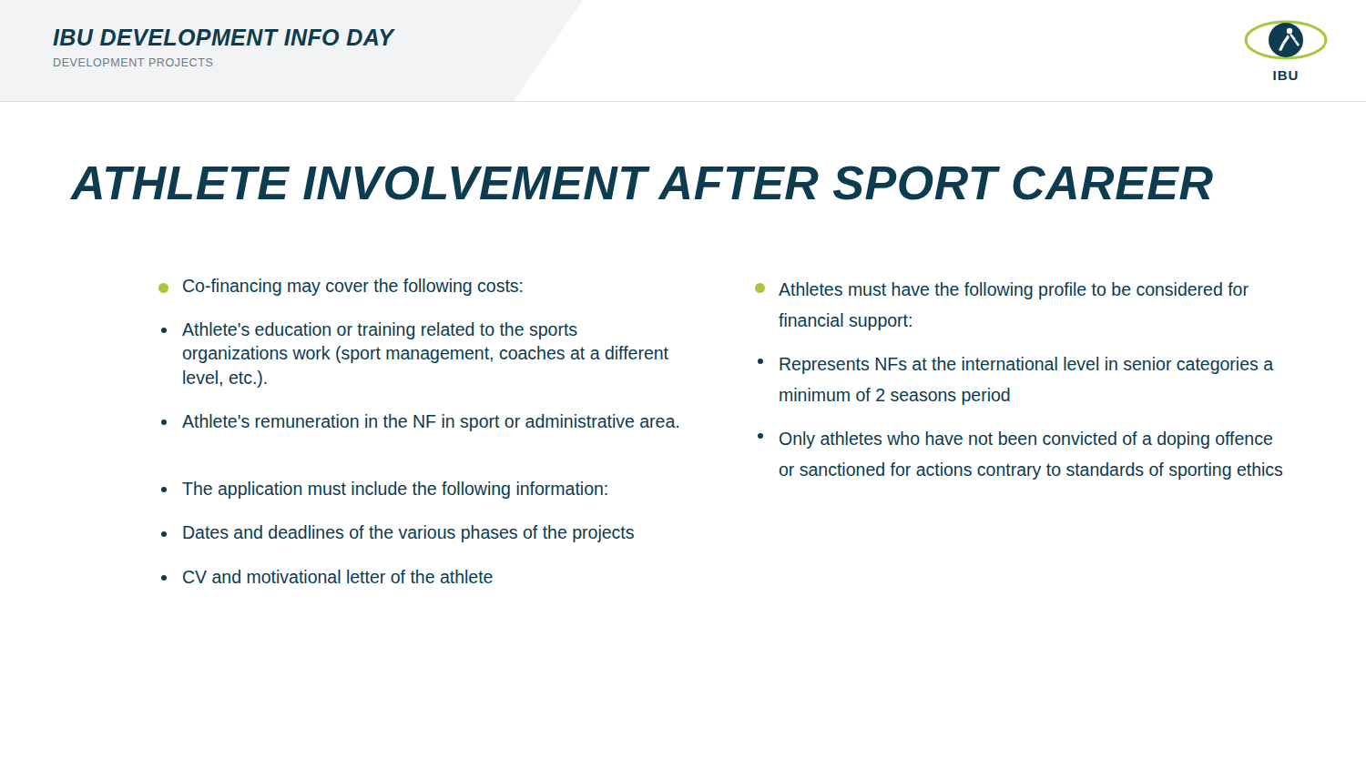IBU DEVELOPMENT INFO DAY
Development projects
IBU
ATHLETE INVOLVEMENT AFTER SPORT CAREER
Co-financing may cover the following costs:
Athlete's education or training related to the sports organizations work (sport management, coaches at a different level, etc.).
Athlete's remuneration in the NF in sport or administrative area.
The application must include the following information:
Dates and deadlines of the various phases of the projects
CV and motivational letter of the athlete
Athletes must have the following profile to be considered for financial support:
Represents NFs at the international level in senior categories a minimum of 2 seasons period
Only athletes who have not been convicted of a doping offence or sanctioned for actions contrary to standards of sporting ethics